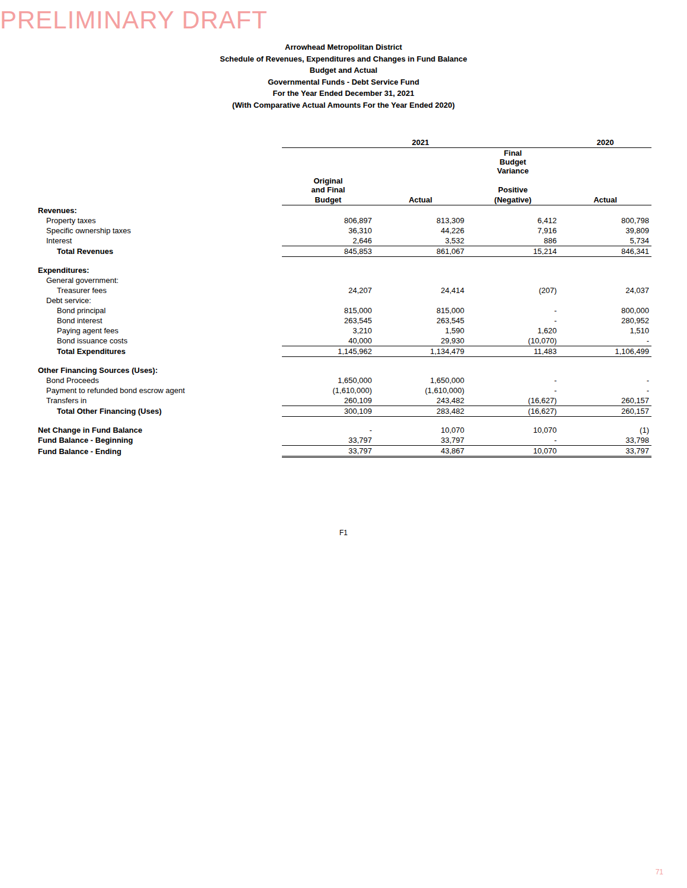PRELIMINARY DRAFT
Arrowhead Metropolitan District
Schedule of Revenues, Expenditures and Changes in Fund Balance
Budget and Actual
Governmental Funds - Debt Service Fund
For the Year Ended December 31, 2021
(With Comparative Actual Amounts For the Year Ended 2020)
| | 2021 | 2020 |
| | | | Final Budget Variance | |
| | Original and Final | | Positive | |
| | Budget | Actual | (Negative) | Actual |
| Revenues: | | | | |
| Property taxes | 806,897 | 813,309 | 6,412 | 800,798 |
| Specific ownership taxes | 36,310 | 44,226 | 7,916 | 39,809 |
| Interest | 2,646 | 3,532 | 886 | 5,734 |
| Total Revenues | 845,853 | 861,067 | 15,214 | 846,341 |
| Expenditures: | | | | |
| General government: | | | | |
| Treasurer fees | 24,207 | 24,414 | (207) | 24,037 |
| Debt service: | | | | |
| Bond principal | 815,000 | 815,000 | - | 800,000 |
| Bond interest | 263,545 | 263,545 | - | 280,952 |
| Paying agent fees | 3,210 | 1,590 | 1,620 | 1,510 |
| Bond issuance costs | 40,000 | 29,930 | (10,070) | - |
| Total Expenditures | 1,145,962 | 1,134,479 | 11,483 | 1,106,499 |
| Other Financing Sources (Uses): | | | | |
| Bond Proceeds | 1,650,000 | 1,650,000 | - | - |
| Payment to refunded bond escrow agent | (1,610,000) | (1,610,000) | - | - |
| Transfers in | 260,109 | 243,482 | (16,627) | 260,157 |
| Total Other Financing (Uses) | 300,109 | 283,482 | (16,627) | 260,157 |
| Net Change in Fund Balance | - | 10,070 | 10,070 | (1) |
| Fund Balance - Beginning | 33,797 | 33,797 | - | 33,798 |
| Fund Balance - Ending | 33,797 | 43,867 | 10,070 | 33,797 |
F1
71